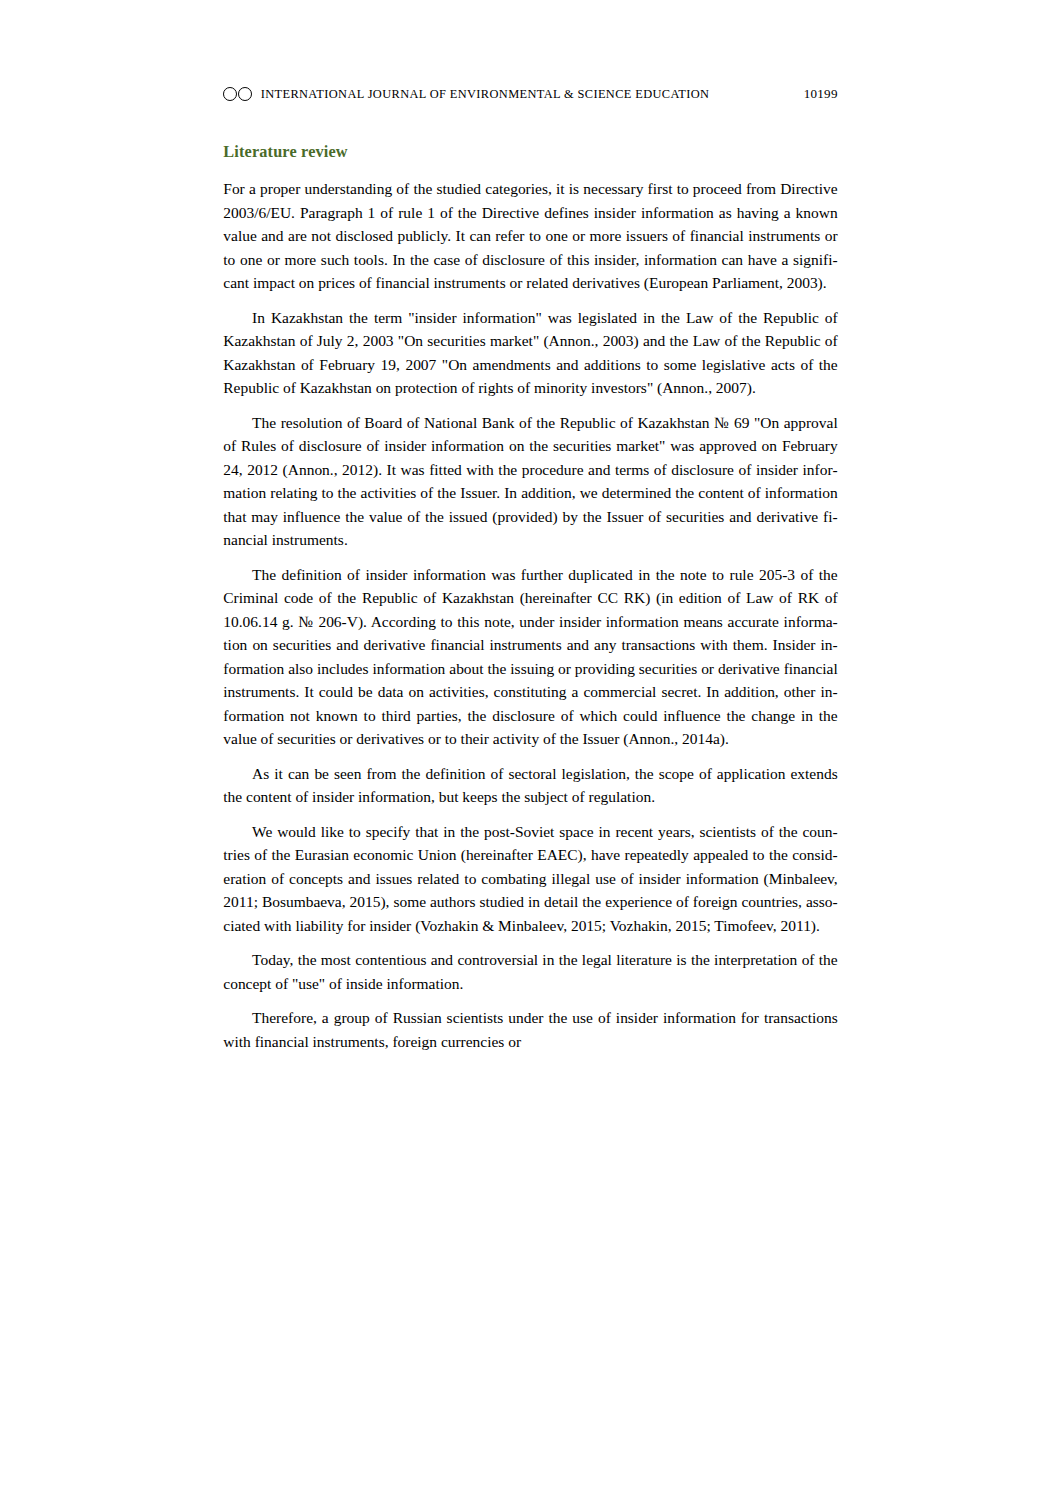International Journal of Environmental & Science Education
10199
Literature review
For a proper understanding of the studied categories, it is necessary first to proceed from Directive 2003/6/EU. Paragraph 1 of rule 1 of the Directive defines insider information as having a known value and are not disclosed publicly. It can refer to one or more issuers of financial instruments or to one or more such tools. In the case of disclosure of this insider, information can have a significant impact on prices of financial instruments or related derivatives (European Parliament, 2003).
In Kazakhstan the term "insider information" was legislated in the Law of the Republic of Kazakhstan of July 2, 2003 "On securities market" (Annon., 2003) and the Law of the Republic of Kazakhstan of February 19, 2007 "On amendments and additions to some legislative acts of the Republic of Kazakhstan on protection of rights of minority investors" (Annon., 2007).
The resolution of Board of National Bank of the Republic of Kazakhstan № 69 "On approval of Rules of disclosure of insider information on the securities market" was approved on February 24, 2012 (Annon., 2012). It was fitted with the procedure and terms of disclosure of insider information relating to the activities of the Issuer. In addition, we determined the content of information that may influence the value of the issued (provided) by the Issuer of securities and derivative financial instruments.
The definition of insider information was further duplicated in the note to rule 205-3 of the Criminal code of the Republic of Kazakhstan (hereinafter CC RK) (in edition of Law of RK of 10.06.14 g. № 206-V). According to this note, under insider information means accurate information on securities and derivative financial instruments and any transactions with them. Insider information also includes information about the issuing or providing securities or derivative financial instruments. It could be data on activities, constituting a commercial secret. In addition, other information not known to third parties, the disclosure of which could influence the change in the value of securities or derivatives or to their activity of the Issuer (Annon., 2014a).
As it can be seen from the definition of sectoral legislation, the scope of application extends the content of insider information, but keeps the subject of regulation.
We would like to specify that in the post-Soviet space in recent years, scientists of the countries of the Eurasian economic Union (hereinafter EAEC), have repeatedly appealed to the consideration of concepts and issues related to combating illegal use of insider information (Minbaleev, 2011; Bosumbaeva, 2015), some authors studied in detail the experience of foreign countries, associated with liability for insider (Vozhakin & Minbaleev, 2015; Vozhakin, 2015; Timofeev, 2011).
Today, the most contentious and controversial in the legal literature is the interpretation of the concept of "use" of inside information.
Therefore, a group of Russian scientists under the use of insider information for transactions with financial instruments, foreign currencies or